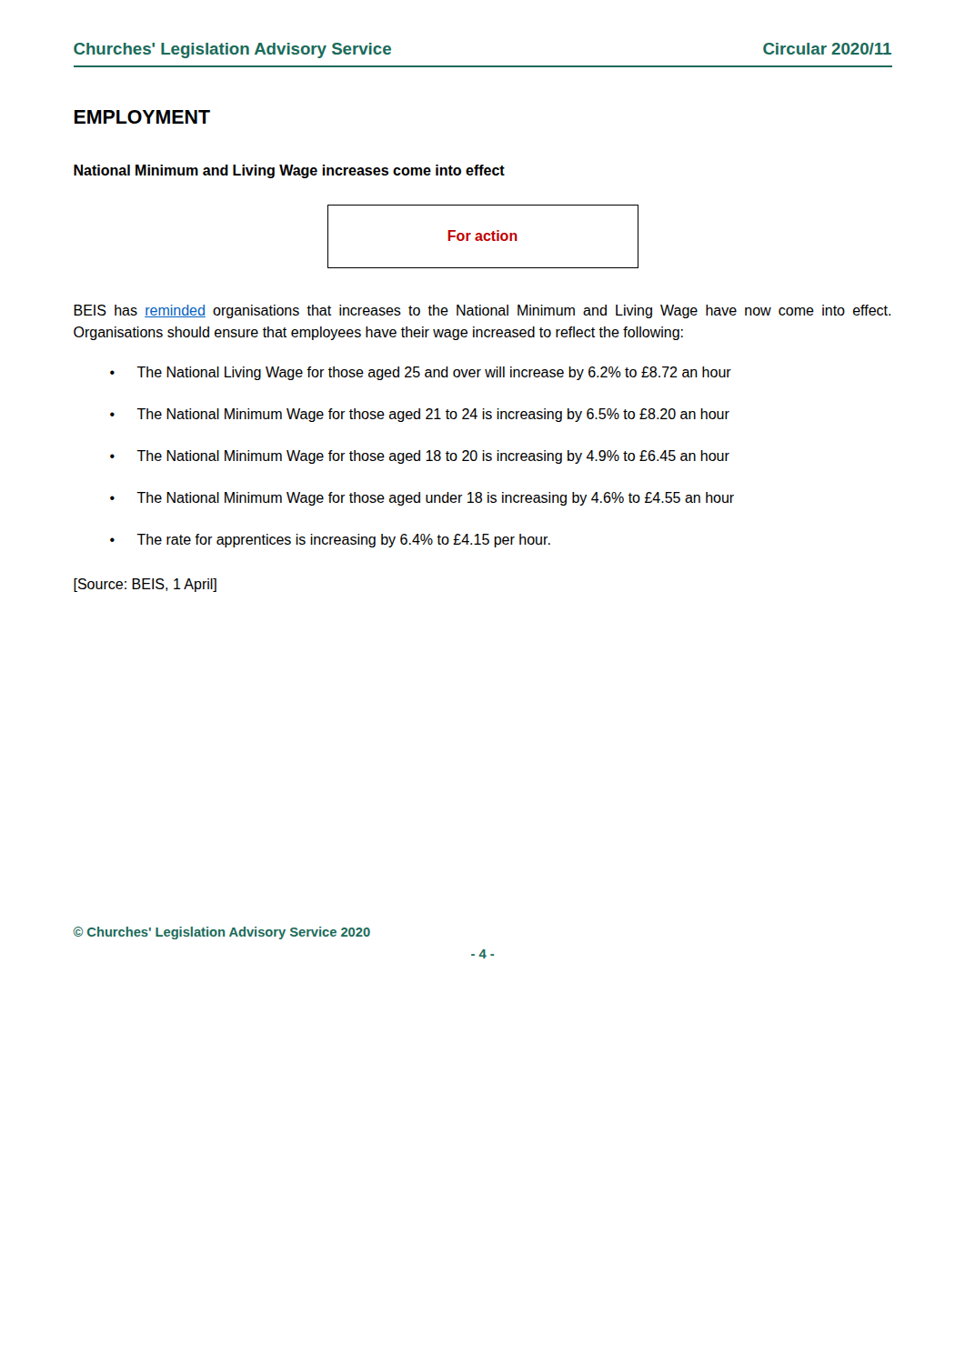Churches' Legislation Advisory Service
Circular 2020/11
EMPLOYMENT
National Minimum and Living Wage increases come into effect
For action
BEIS has reminded organisations that increases to the National Minimum and Living Wage have now come into effect. Organisations should ensure that employees have their wage increased to reflect the following:
The National Living Wage for those aged 25 and over will increase by 6.2% to £8.72 an hour
The National Minimum Wage for those aged 21 to 24 is increasing by 6.5% to £8.20 an hour
The National Minimum Wage for those aged 18 to 20 is increasing by 4.9% to £6.45 an hour
The National Minimum Wage for those aged under 18 is increasing by 4.6% to £4.55 an hour
The rate for apprentices is increasing by 6.4% to £4.15 per hour.
[Source: BEIS, 1 April]
© Churches' Legislation Advisory Service 2020
- 4 -